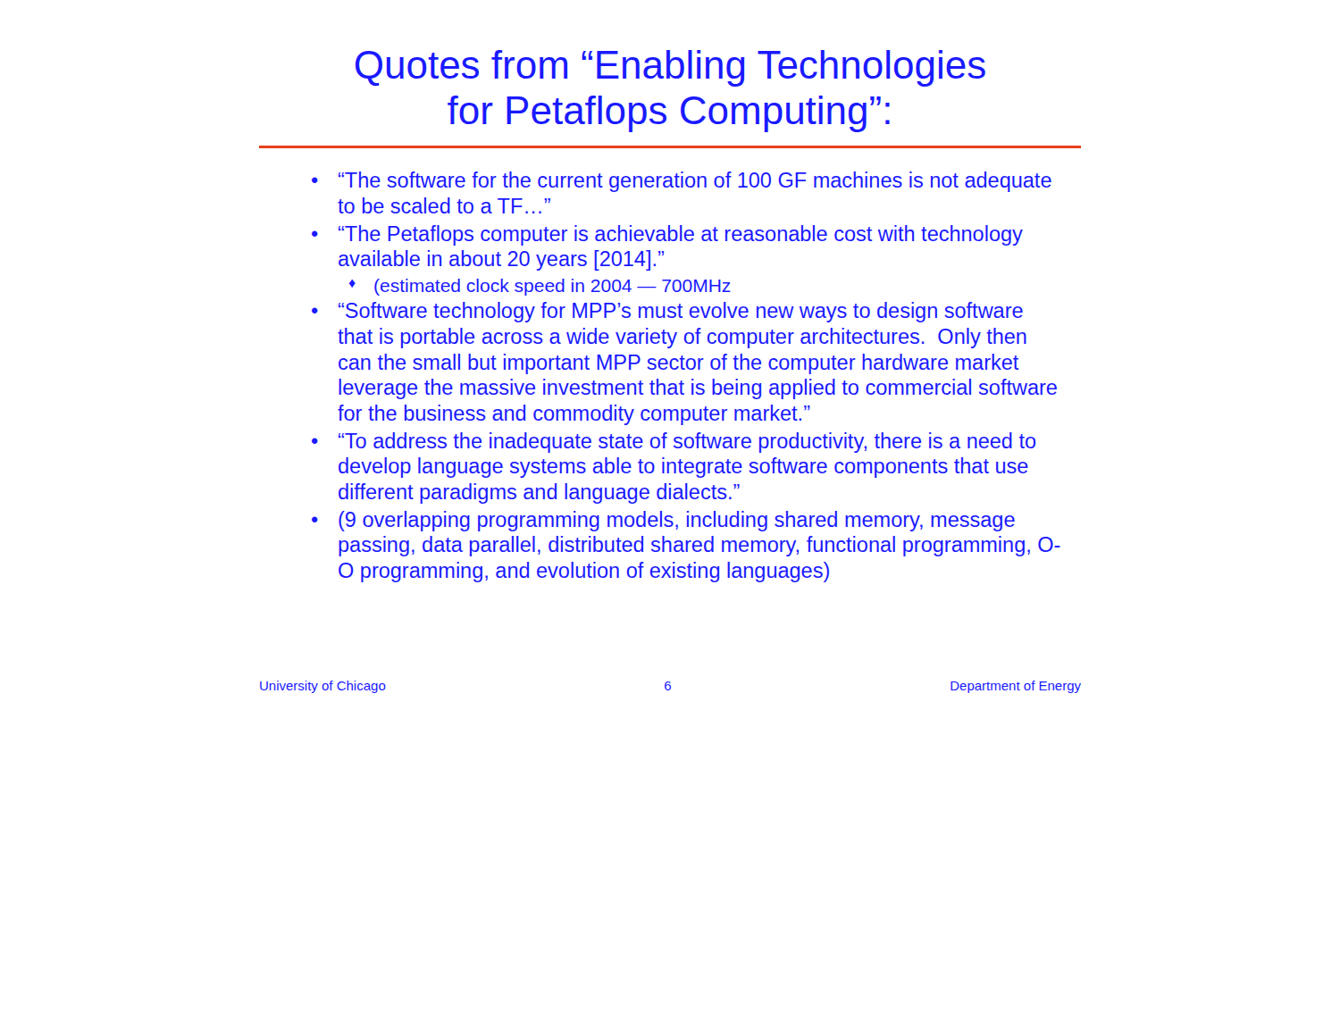Quotes from “Enabling Technologies
for Petaflops Computing”:
“The software for the current generation of 100 GF machines is not adequate to be scaled to a TF…”
“The Petaflops computer is achievable at reasonable cost with technology available in about 20 years [2014].”
(estimated clock speed in 2004 — 700MHz
“Software technology for MPP’s must evolve new ways to design software that is portable across a wide variety of computer architectures. Only then can the small but important MPP sector of the computer hardware market leverage the massive investment that is being applied to commercial software for the business and commodity computer market.”
“To address the inadequate state of software productivity, there is a need to develop language systems able to integrate software components that use different paradigms and language dialects.”
(9 overlapping programming models, including shared memory, message passing, data parallel, distributed shared memory, functional programming, O-O programming, and evolution of existing languages)
University of Chicago 6 Department of Energy